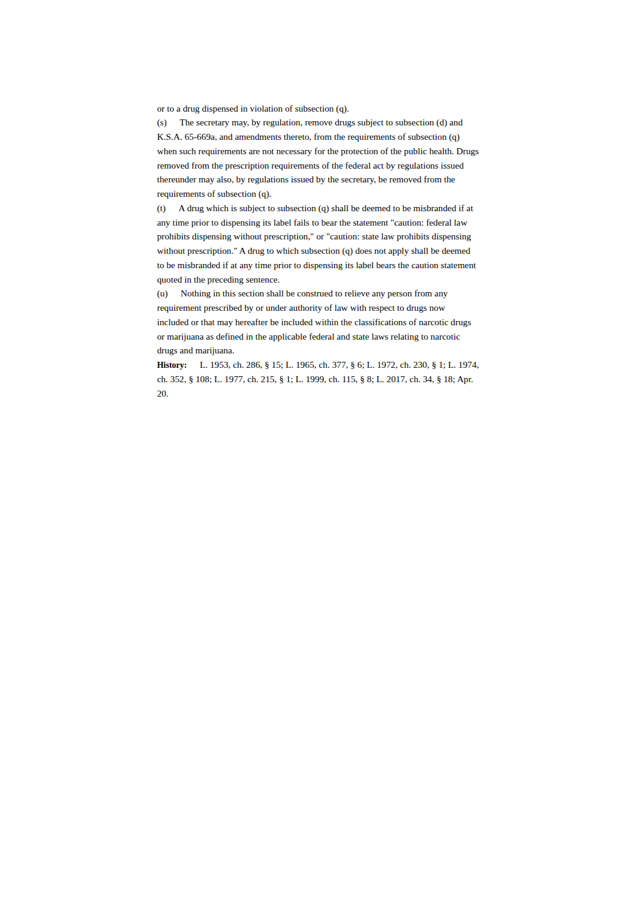or to a drug dispensed in violation of subsection (q).
(s) The secretary may, by regulation, remove drugs subject to subsection (d) and K.S.A. 65-669a, and amendments thereto, from the requirements of subsection (q) when such requirements are not necessary for the protection of the public health. Drugs removed from the prescription requirements of the federal act by regulations issued thereunder may also, by regulations issued by the secretary, be removed from the requirements of subsection (q).
(t) A drug which is subject to subsection (q) shall be deemed to be misbranded if at any time prior to dispensing its label fails to bear the statement "caution: federal law prohibits dispensing without prescription," or "caution: state law prohibits dispensing without prescription." A drug to which subsection (q) does not apply shall be deemed to be misbranded if at any time prior to dispensing its label bears the caution statement quoted in the preceding sentence.
(u) Nothing in this section shall be construed to relieve any person from any requirement prescribed by or under authority of law with respect to drugs now included or that may hereafter be included within the classifications of narcotic drugs or marijuana as defined in the applicable federal and state laws relating to narcotic drugs and marijuana.
History: L. 1953, ch. 286, § 15; L. 1965, ch. 377, § 6; L. 1972, ch. 230, § 1; L. 1974, ch. 352, § 108; L. 1977, ch. 215, § 1; L. 1999, ch. 115, § 8; L. 2017, ch. 34, § 18; Apr. 20.